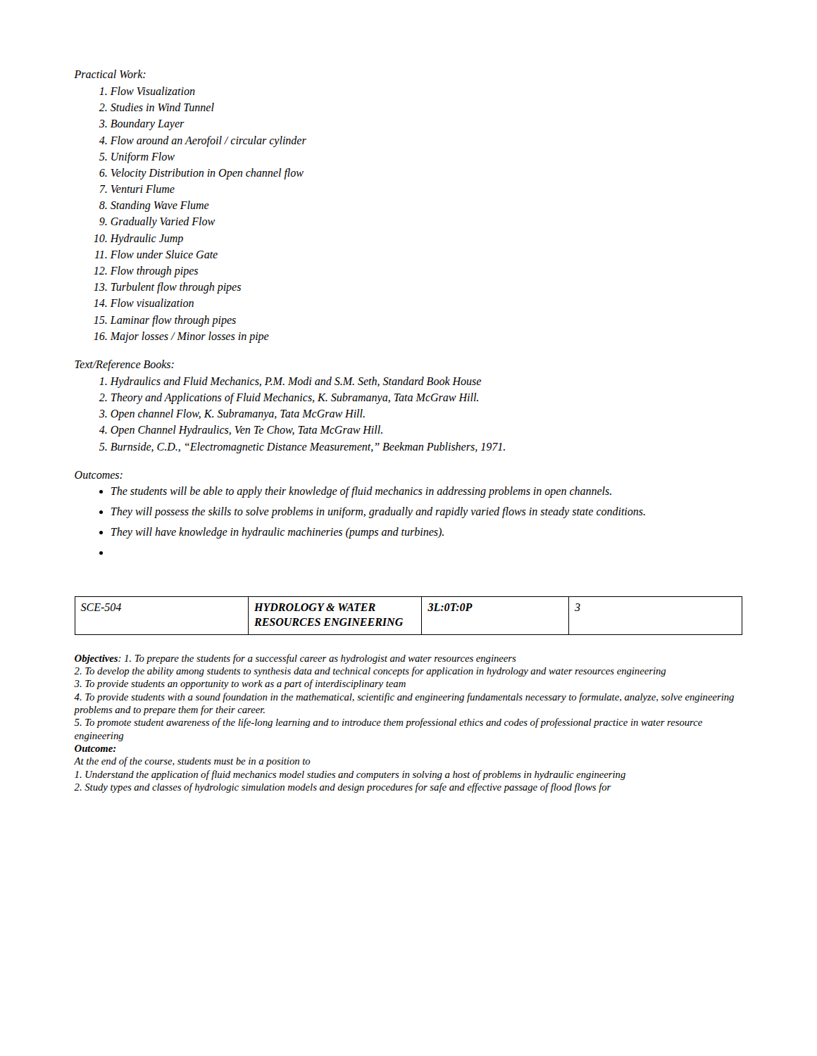Practical Work:
Flow Visualization
Studies in Wind Tunnel
Boundary Layer
Flow around an Aerofoil / circular cylinder
Uniform Flow
Velocity Distribution in Open channel flow
Venturi Flume
Standing Wave Flume
Gradually Varied Flow
Hydraulic Jump
Flow under Sluice Gate
Flow through pipes
Turbulent flow through pipes
Flow visualization
Laminar flow through pipes
Major losses / Minor losses in pipe
Text/Reference Books:
Hydraulics and Fluid Mechanics, P.M. Modi and S.M. Seth, Standard Book House
Theory and Applications of Fluid Mechanics, K. Subramanya, Tata McGraw Hill.
Open channel Flow, K. Subramanya, Tata McGraw Hill.
Open Channel Hydraulics, Ven Te Chow, Tata McGraw Hill.
Burnside, C.D., “Electromagnetic Distance Measurement,” Beekman Publishers, 1971.
Outcomes:
The students will be able to apply their knowledge of fluid mechanics in addressing problems in open channels.
They will possess the skills to solve problems in uniform, gradually and rapidly varied flows in steady state conditions.
They will have knowledge in hydraulic machineries (pumps and turbines).
| SCE-504 | HYDROLOGY & WATER RESOURCES ENGINEERING | 3L:0T:0P | 3 |
Objectives: 1. To prepare the students for a successful career as hydrologist and water resources engineers
2. To develop the ability among students to synthesis data and technical concepts for application in hydrology and water resources engineering
3. To provide students an opportunity to work as a part of interdisciplinary team
4. To provide students with a sound foundation in the mathematical, scientific and engineering fundamentals necessary to formulate, analyze, solve engineering problems and to prepare them for their career.
5. To promote student awareness of the life-long learning and to introduce them professional ethics and codes of professional practice in water resource engineering
Outcome:
At the end of the course, students must be in a position to
1. Understand the application of fluid mechanics model studies and computers in solving a host of problems in hydraulic engineering
2. Study types and classes of hydrologic simulation models and design procedures for safe and effective passage of flood flows for